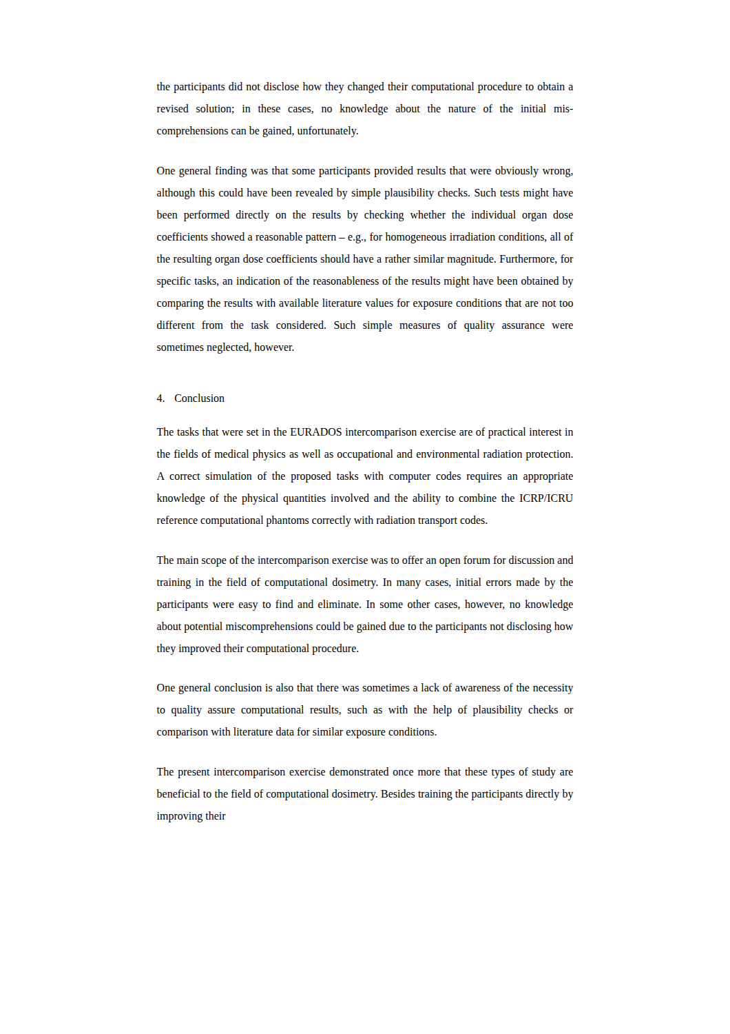the participants did not disclose how they changed their computational procedure to obtain a revised solution; in these cases, no knowledge about the nature of the initial mis-comprehensions can be gained, unfortunately.
One general finding was that some participants provided results that were obviously wrong, although this could have been revealed by simple plausibility checks. Such tests might have been performed directly on the results by checking whether the individual organ dose coefficients showed a reasonable pattern – e.g., for homogeneous irradiation conditions, all of the resulting organ dose coefficients should have a rather similar magnitude. Furthermore, for specific tasks, an indication of the reasonableness of the results might have been obtained by comparing the results with available literature values for exposure conditions that are not too different from the task considered. Such simple measures of quality assurance were sometimes neglected, however.
4. Conclusion
The tasks that were set in the EURADOS intercomparison exercise are of practical interest in the fields of medical physics as well as occupational and environmental radiation protection. A correct simulation of the proposed tasks with computer codes requires an appropriate knowledge of the physical quantities involved and the ability to combine the ICRP/ICRU reference computational phantoms correctly with radiation transport codes.
The main scope of the intercomparison exercise was to offer an open forum for discussion and training in the field of computational dosimetry. In many cases, initial errors made by the participants were easy to find and eliminate. In some other cases, however, no knowledge about potential miscomprehensions could be gained due to the participants not disclosing how they improved their computational procedure.
One general conclusion is also that there was sometimes a lack of awareness of the necessity to quality assure computational results, such as with the help of plausibility checks or comparison with literature data for similar exposure conditions.
The present intercomparison exercise demonstrated once more that these types of study are beneficial to the field of computational dosimetry. Besides training the participants directly by improving their